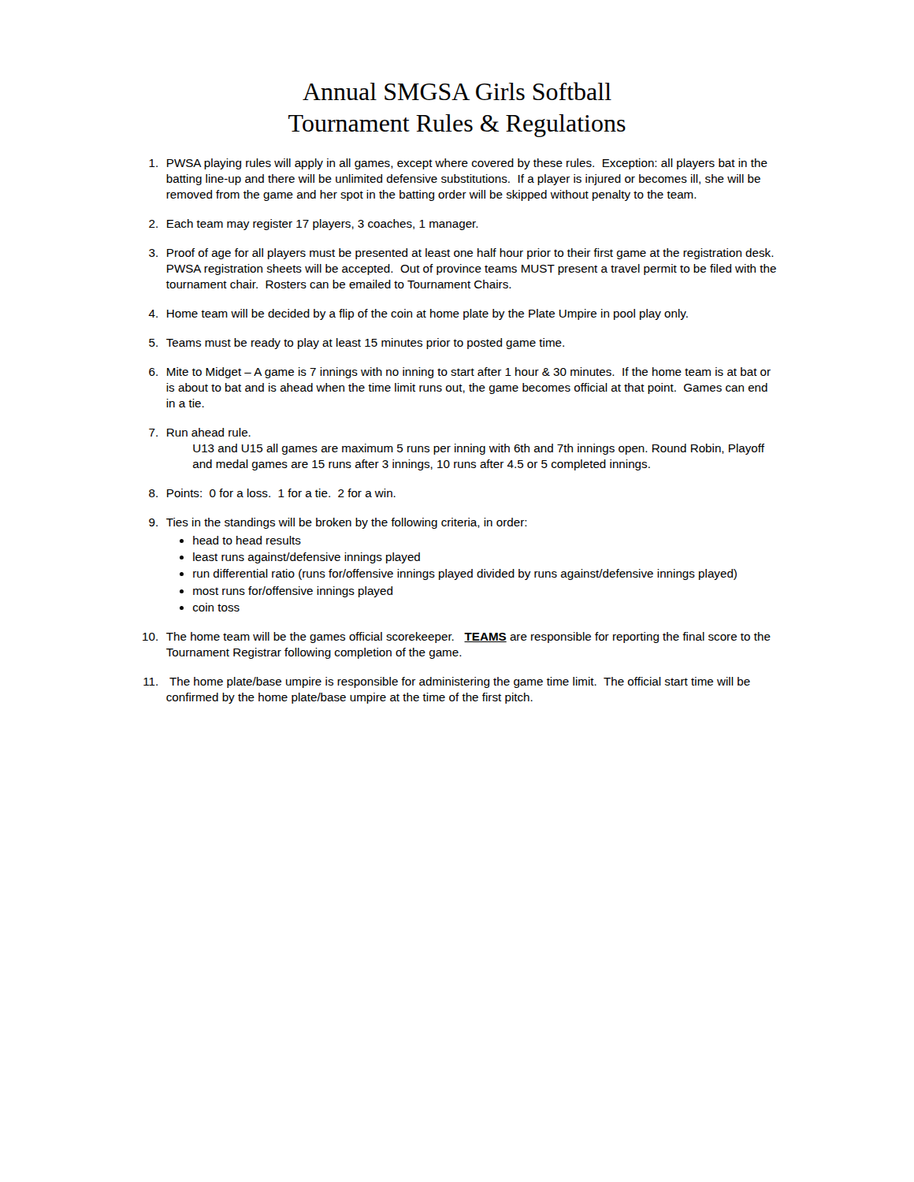Annual SMGSA Girls Softball Tournament Rules & Regulations
PWSA playing rules will apply in all games, except where covered by these rules. Exception: all players bat in the batting line-up and there will be unlimited defensive substitutions. If a player is injured or becomes ill, she will be removed from the game and her spot in the batting order will be skipped without penalty to the team.
Each team may register 17 players, 3 coaches, 1 manager.
Proof of age for all players must be presented at least one half hour prior to their first game at the registration desk. PWSA registration sheets will be accepted. Out of province teams MUST present a travel permit to be filed with the tournament chair. Rosters can be emailed to Tournament Chairs.
Home team will be decided by a flip of the coin at home plate by the Plate Umpire in pool play only.
Teams must be ready to play at least 15 minutes prior to posted game time.
Mite to Midget – A game is 7 innings with no inning to start after 1 hour & 30 minutes. If the home team is at bat or is about to bat and is ahead when the time limit runs out, the game becomes official at that point. Games can end in a tie.
Run ahead rule.
U13 and U15 all games are maximum 5 runs per inning with 6th and 7th innings open. Round Robin, Playoff and medal games are 15 runs after 3 innings, 10 runs after 4.5 or 5 completed innings.
Points: 0 for a loss. 1 for a tie. 2 for a win.
Ties in the standings will be broken by the following criteria, in order:
head to head results
least runs against/defensive innings played
run differential ratio (runs for/offensive innings played divided by runs against/defensive innings played)
most runs for/offensive innings played
coin toss
The home team will be the games official scorekeeper. TEAMS are responsible for reporting the final score to the Tournament Registrar following completion of the game.
The home plate/base umpire is responsible for administering the game time limit. The official start time will be confirmed by the home plate/base umpire at the time of the first pitch.